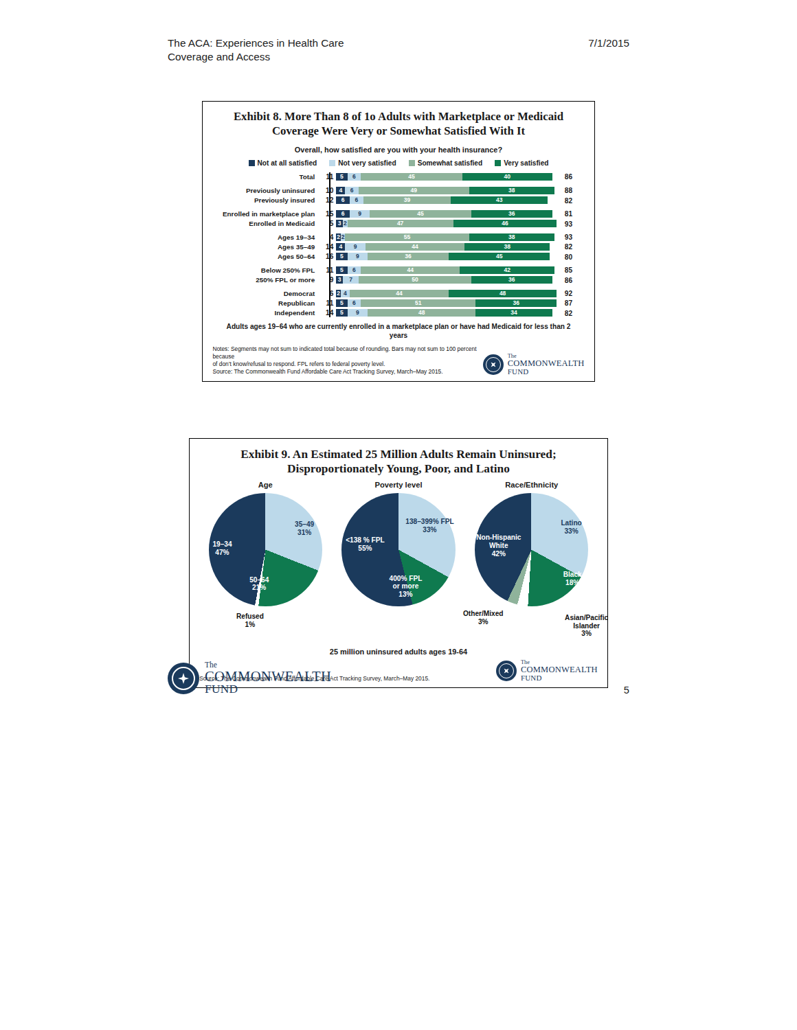The ACA: Experiences in Health Care
Coverage and Access
7/1/2015
Exhibit 8. More Than 8 of 1o Adults with Marketplace or Medicaid
Coverage Were Very or Somewhat Satisfied With It
Overall, how satisfied are you with your health insurance?
Not at all satisfied Not very satisfied Somewhat satisfied Very satisfied
Total
11
5
6
45
40
86
Previously uninsured
10
4
6
49
38
88
Previously insured
12
6
6
39
43
82
Enrolled in marketplace plan
15
6
9
45
36
81
Enrolled in Medicaid
5
3
2
47
46
93
Ages 19–34
4
2
2
55
38
93
Ages 35–49
14
4
9
44
38
82
Ages 50–64
16
5
9
36
45
80
Below 250% FPL
11
5
6
44
42
85
250% FPL or more
9
3
7
50
36
86
Democrat
6
2
4
44
48
92
Republican
11
5
6
51
36
87
Independent
14
5
9
48
34
82
Adults ages 19–64 who are currently enrolled in a marketplace plan or have had Medicaid for less than 2
years
Notes: Segments may not sum to indicated total because of rounding. Bars may not sum to 100 percent because
of don’t know/refusal to respond. FPL refers to federal poverty level.
Source: The Commonwealth Fund Affordable Care Act Tracking Survey, March–May 2015.
The
COMMONWEALTH
FUND
Exhibit 9. An Estimated 25 Million Adults Remain Uninsured;
Disproportionately Young, Poor, and Latino
Age
35–49
31%
19–34
47%
50–64
21%
Refused
1%
Poverty level
138–399% FPL
33%
<138 % FPL
55%
400% FPL
or more
13%
Race/Ethnicity
Latino
33%
Non-Hispanic
White
42%
Black
18%
Other/Mixed
3%
Asian/Pacific
Islander
3%
25 million uninsured adults ages 19-64
Source: The Commonwealth Fund Affordable Care Act Tracking Survey, March–May 2015.
The
COMMONWEALTH
FUND
The
COMMONWEALTH
FUND
5